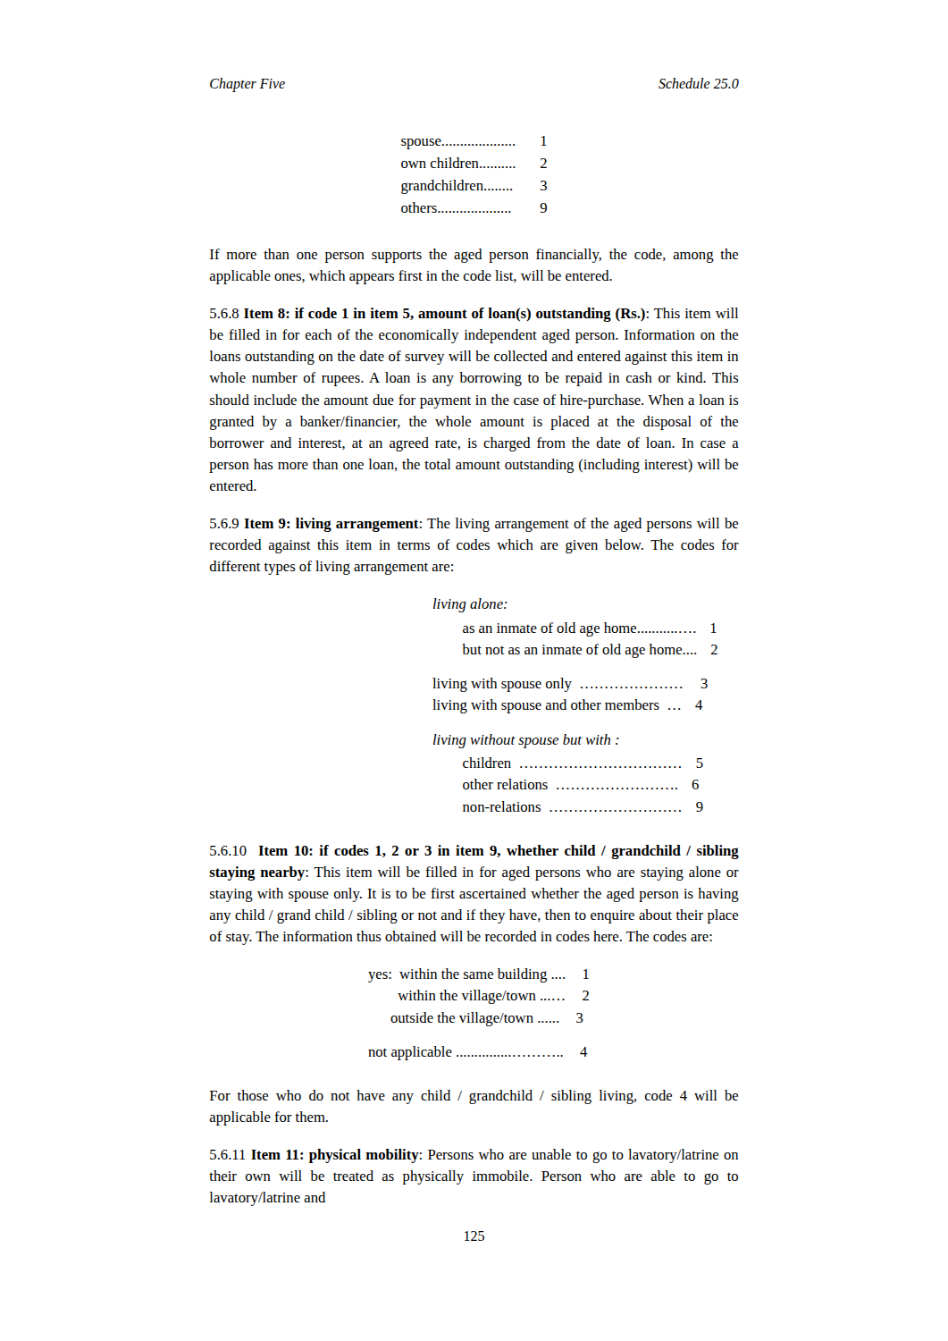Chapter Five Schedule 25.0
| spouse.................... | 1 |
| own children.......... | 2 |
| grandchildren........ | 3 |
| others.................... | 9 |
If more than one person supports the aged person financially, the code, among the applicable ones, which appears first in the code list, will be entered.
5.6.8 Item 8: if code 1 in item 5, amount of loan(s) outstanding (Rs.): This item will be filled in for each of the economically independent aged person. Information on the loans outstanding on the date of survey will be collected and entered against this item in whole number of rupees. A loan is any borrowing to be repaid in cash or kind. This should include the amount due for payment in the case of hire-purchase. When a loan is granted by a banker/financier, the whole amount is placed at the disposal of the borrower and interest, at an agreed rate, is charged from the date of loan. In case a person has more than one loan, the total amount outstanding (including interest) will be entered.
5.6.9 Item 9: living arrangement: The living arrangement of the aged persons will be recorded against this item in terms of codes which are given below. The codes for different types of living arrangement are:
living alone:
as an inmate of old age home...........…. 1
but not as an inmate of old age home.... 2
living with spouse only ………………… 3
living with spouse and other members …4
living without spouse but with :
children ……………………………5
other relations ……………………. 6
non-relations ………………………9
5.6.10 Item 10: if codes 1, 2 or 3 in item 9, whether child / grandchild / sibling staying nearby: This item will be filled in for aged persons who are staying alone or staying with spouse only. It is to be first ascertained whether the aged person is having any child / grand child / sibling or not and if they have, then to enquire about their place of stay. The information thus obtained will be recorded in codes here. The codes are:
yes: within the same building .... 1
within the village/town ...…2
outside the village/town ...... 3
not applicable ...............……….. 4
For those who do not have any child / grandchild / sibling living, code 4 will be applicable for them.
5.6.11 Item 11: physical mobility: Persons who are unable to go to lavatory/latrine on their own will be treated as physically immobile. Person who are able to go to lavatory/latrine and
125